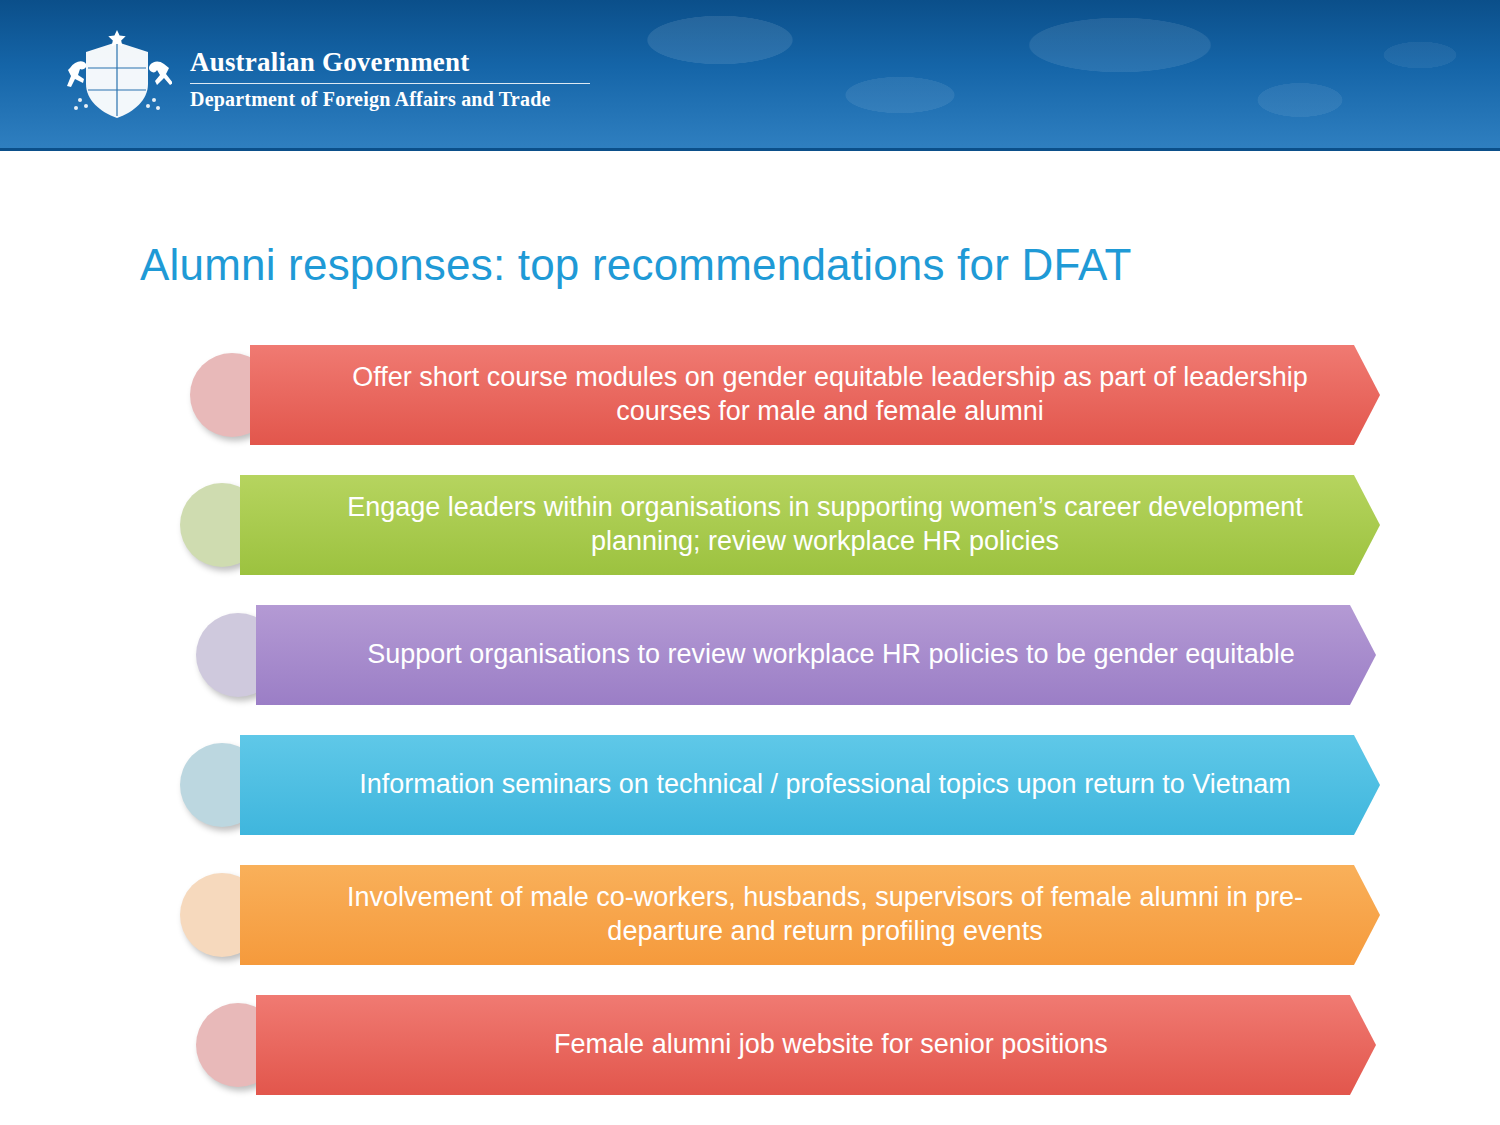Australian Government
Department of Foreign Affairs and Trade
Alumni responses: top recommendations for DFAT
Offer short course modules on gender equitable leadership as part of leadership courses for male and female alumni
Engage leaders within organisations in supporting women’s career development planning; review workplace HR policies
Support organisations to review workplace HR policies to be gender equitable
Information seminars on technical / professional topics upon return to Vietnam
Involvement of male co-workers, husbands, supervisors of female alumni in pre-departure and return profiling events
Female alumni job website for senior positions